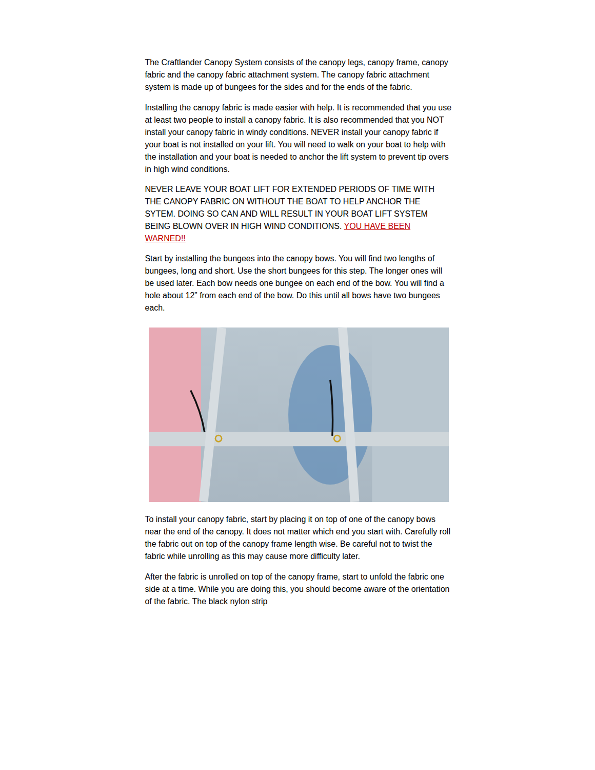The Craftlander Canopy System consists of the canopy legs, canopy frame, canopy fabric and the canopy fabric attachment system. The canopy fabric attachment system is made up of bungees for the sides and for the ends of the fabric.
Installing the canopy fabric is made easier with help. It is recommended that you use at least two people to install a canopy fabric. It is also recommended that you NOT install your canopy fabric in windy conditions. NEVER install your canopy fabric if your boat is not installed on your lift. You will need to walk on your boat to help with the installation and your boat is needed to anchor the lift system to prevent tip overs in high wind conditions.
NEVER LEAVE YOUR BOAT LIFT FOR EXTENDED PERIODS OF TIME WITH THE CANOPY FABRIC ON WITHOUT THE BOAT TO HELP ANCHOR THE SYTEM. DOING SO CAN AND WILL RESULT IN YOUR BOAT LIFT SYSTEM BEING BLOWN OVER IN HIGH WIND CONDITIONS. YOU HAVE BEEN WARNED!!
Start by installing the bungees into the canopy bows. You will find two lengths of bungees, long and short. Use the short bungees for this step. The longer ones will be used later. Each bow needs one bungee on each end of the bow. You will find a hole about 12” from each end of the bow. Do this until all bows have two bungees each.
To install your canopy fabric, start by placing it on top of one of the canopy bows near the end of the canopy. It does not matter which end you start with. Carefully roll the fabric out on top of the canopy frame length wise. Be careful not to twist the fabric while unrolling as this may cause more difficulty later.
After the fabric is unrolled on top of the canopy frame, start to unfold the fabric one side at a time. While you are doing this, you should become aware of the orientation of the fabric. The black nylon strip